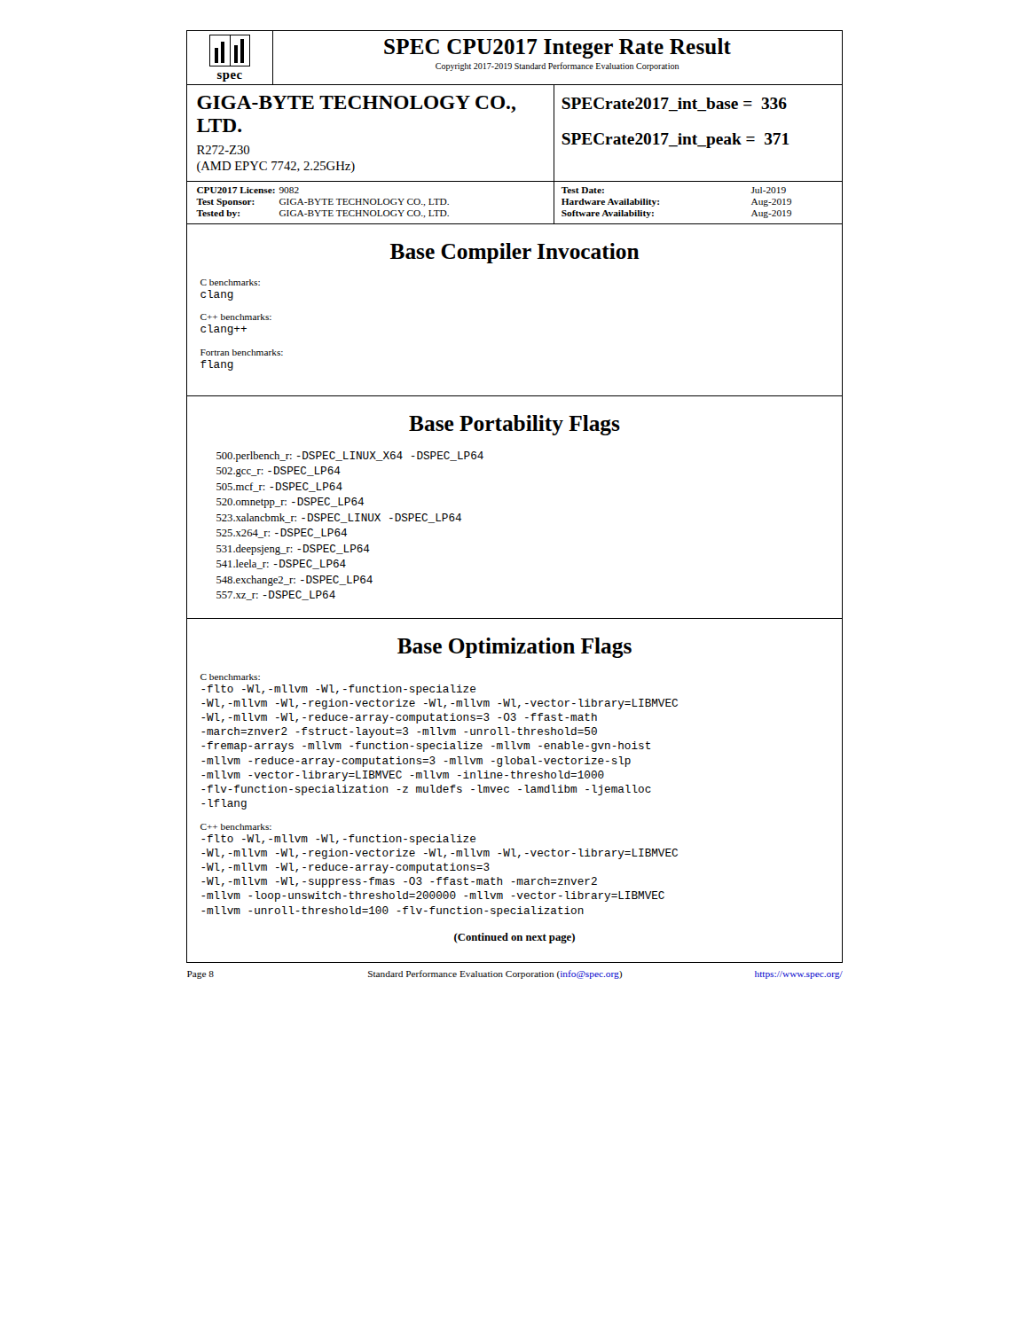spec
SPEC CPU2017 Integer Rate Result
Copyright 2017-2019 Standard Performance Evaluation Corporation
GIGA-BYTE TECHNOLOGY CO., LTD.
R272-Z30
(AMD EPYC 7742, 2.25GHz)
SPECrate2017_int_base = 336
SPECrate2017_int_peak = 371
| CPU2017 License: | 9082 |
| Test Sponsor: | GIGA-BYTE TECHNOLOGY CO., LTD. |
| Tested by: | GIGA-BYTE TECHNOLOGY CO., LTD. |
| Test Date: | Jul-2019 |
| Hardware Availability: | Aug-2019 |
| Software Availability: | Aug-2019 |
Base Compiler Invocation
C benchmarks:
clang
C++ benchmarks:
clang++
Fortran benchmarks:
flang
Base Portability Flags
500.perlbench_r: -DSPEC_LINUX_X64 -DSPEC_LP64
502.gcc_r: -DSPEC_LP64
505.mcf_r: -DSPEC_LP64
520.omnetpp_r: -DSPEC_LP64
523.xalancbmk_r: -DSPEC_LINUX -DSPEC_LP64
525.x264_r: -DSPEC_LP64
531.deepsjeng_r: -DSPEC_LP64
541.leela_r: -DSPEC_LP64
548.exchange2_r: -DSPEC_LP64
557.xz_r: -DSPEC_LP64
Base Optimization Flags
C benchmarks:
-flto -Wl,-mllvm -Wl,-function-specialize -Wl,-mllvm -Wl,-region-vectorize -Wl,-mllvm -Wl,-vector-library=LIBMVEC -Wl,-mllvm -Wl,-reduce-array-computations=3 -O3 -ffast-math -march=znver2 -fstruct-layout=3 -mllvm -unroll-threshold=50 -fremap-arrays -mllvm -function-specialize -mllvm -enable-gvn-hoist -mllvm -reduce-array-computations=3 -mllvm -global-vectorize-slp -mllvm -vector-library=LIBMVEC -mllvm -inline-threshold=1000 -flv-function-specialization -z muldefs -lmvec -lamdlibm -ljemalloc -lflang
C++ benchmarks:
-flto -Wl,-mllvm -Wl,-function-specialize -Wl,-mllvm -Wl,-region-vectorize -Wl,-mllvm -Wl,-vector-library=LIBMVEC -Wl,-mllvm -Wl,-reduce-array-computations=3 -Wl,-mllvm -Wl,-suppress-fmas -O3 -ffast-math -march=znver2 -mllvm -loop-unswitch-threshold=200000 -mllvm -vector-library=LIBMVEC -mllvm -unroll-threshold=100 -flv-function-specialization
(Continued on next page)
Page 8
Standard Performance Evaluation Corporation (info@spec.org)
https://www.spec.org/